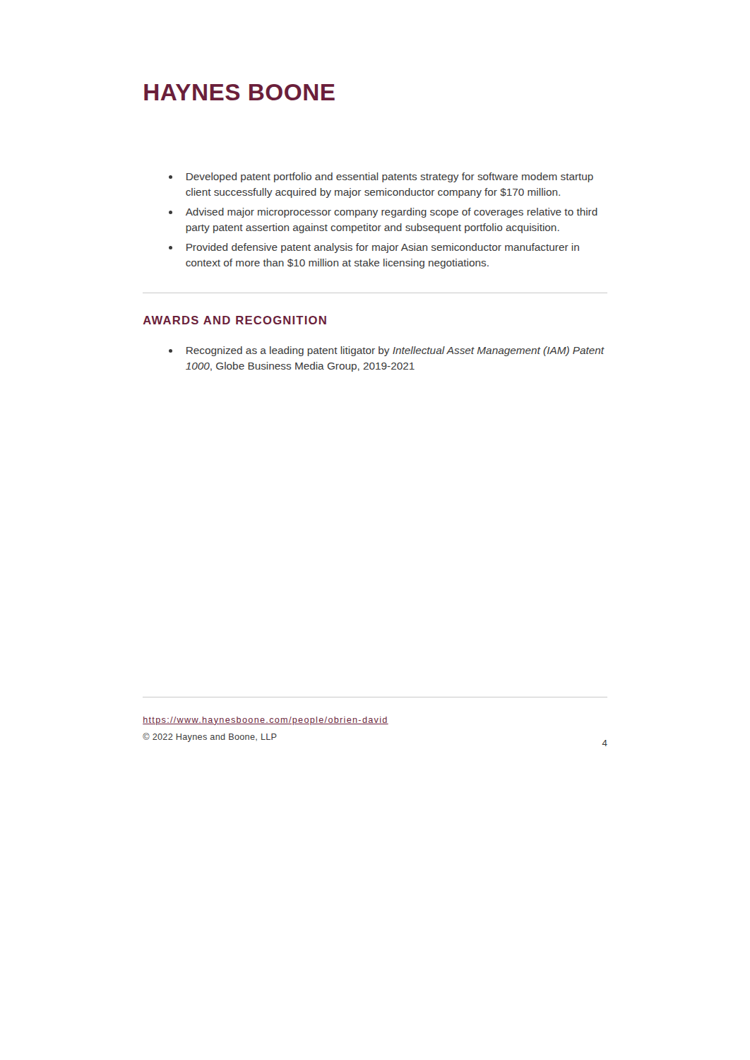HAYNES BOONE
Developed patent portfolio and essential patents strategy for software modem startup client successfully acquired by major semiconductor company for $170 million.
Advised major microprocessor company regarding scope of coverages relative to third party patent assertion against competitor and subsequent portfolio acquisition.
Provided defensive patent analysis for major Asian semiconductor manufacturer in context of more than $10 million at stake licensing negotiations.
AWARDS AND RECOGNITION
Recognized as a leading patent litigator by Intellectual Asset Management (IAM) Patent 1000, Globe Business Media Group, 2019-2021
https://www.haynesboone.com/people/obrien-david © 2022 Haynes and Boone, LLP 4